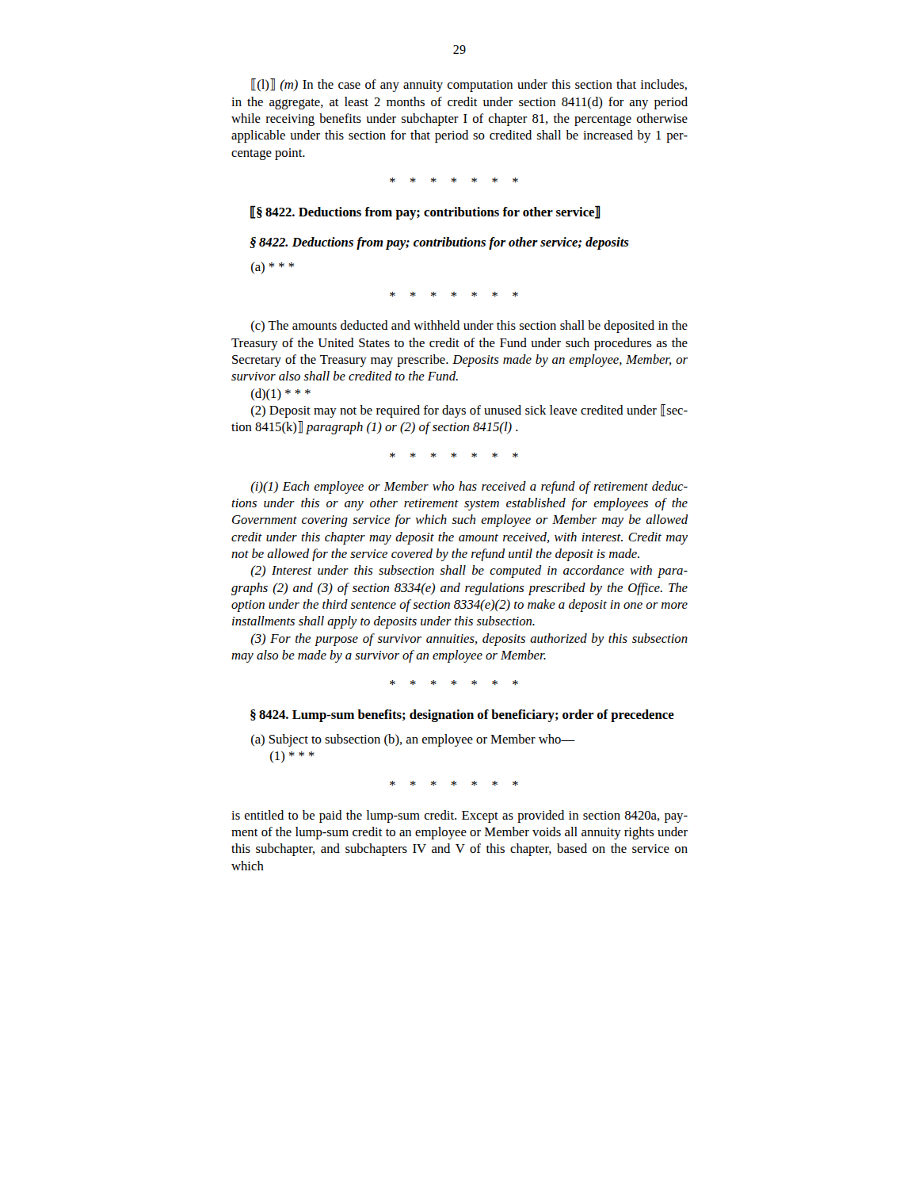29
⟦(l)⟧ (m) In the case of any annuity computation under this section that includes, in the aggregate, at least 2 months of credit under section 8411(d) for any period while receiving benefits under subchapter I of chapter 81, the percentage otherwise applicable under this section for that period so credited shall be increased by 1 percentage point.
*******
⟦§ 8422. Deductions from pay; contributions for other service⟧
§ 8422. Deductions from pay; contributions for other service; deposits
(a) * * *
*******
(c) The amounts deducted and withheld under this section shall be deposited in the Treasury of the United States to the credit of the Fund under such procedures as the Secretary of the Treasury may prescribe. Deposits made by an employee, Member, or survivor also shall be credited to the Fund.
(d)(1) * * *
(2) Deposit may not be required for days of unused sick leave credited under ⟦section 8415(k)⟧ paragraph (1) or (2) of section 8415(l) .
*******
(i)(1) Each employee or Member who has received a refund of retirement deductions under this or any other retirement system established for employees of the Government covering service for which such employee or Member may be allowed credit under this chapter may deposit the amount received, with interest. Credit may not be allowed for the service covered by the refund until the deposit is made.
(2) Interest under this subsection shall be computed in accordance with paragraphs (2) and (3) of section 8334(e) and regulations prescribed by the Office. The option under the third sentence of section 8334(e)(2) to make a deposit in one or more installments shall apply to deposits under this subsection.
(3) For the purpose of survivor annuities, deposits authorized by this subsection may also be made by a survivor of an employee or Member.
*******
§ 8424. Lump-sum benefits; designation of beneficiary; order of precedence
(a) Subject to subsection (b), an employee or Member who—
(1) * * *
*******
is entitled to be paid the lump-sum credit. Except as provided in section 8420a, payment of the lump-sum credit to an employee or Member voids all annuity rights under this subchapter, and subchapters IV and V of this chapter, based on the service on which